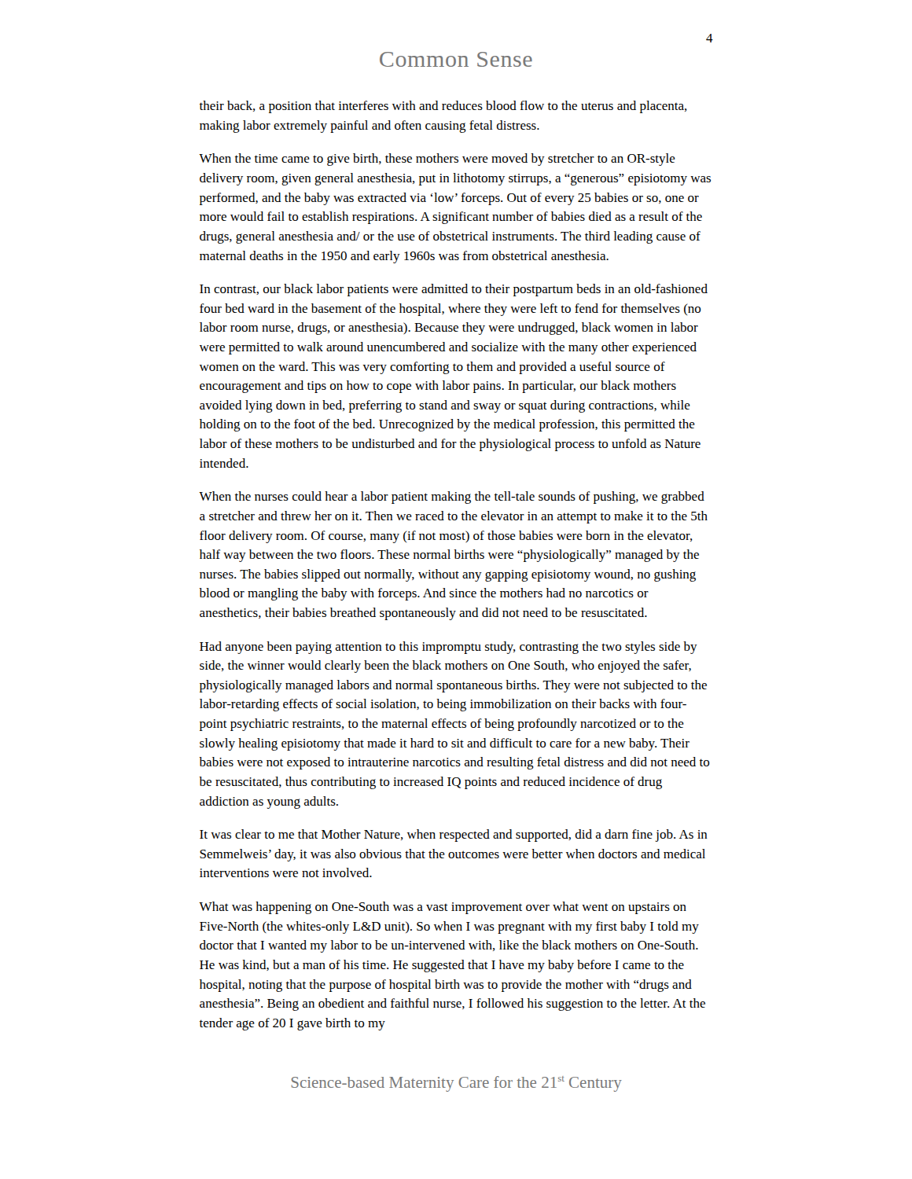4
Common Sense
their back, a position that interferes with and reduces blood flow to the uterus and placenta, making labor extremely painful and often causing fetal distress.
When the time came to give birth, these mothers were moved by stretcher to an OR-style delivery room, given general anesthesia, put in lithotomy stirrups, a “generous” episiotomy was performed, and the baby was extracted via ‘low’ forceps. Out of every 25 babies or so, one or more would fail to establish respirations. A significant number of babies died as a result of the drugs, general anesthesia and/ or the use of obstetrical instruments. The third leading cause of maternal deaths in the 1950 and early 1960s was from obstetrical anesthesia.
In contrast, our black labor patients were admitted to their postpartum beds in an old-fashioned four bed ward in the basement of the hospital, where they were left to fend for themselves (no labor room nurse, drugs, or anesthesia). Because they were undrugged, black women in labor were permitted to walk around unencumbered and socialize with the many other experienced women on the ward. This was very comforting to them and provided a useful source of encouragement and tips on how to cope with labor pains. In particular, our black mothers avoided lying down in bed, preferring to stand and sway or squat during contractions, while holding on to the foot of the bed. Unrecognized by the medical profession, this permitted the labor of these mothers to be undisturbed and for the physiological process to unfold as Nature intended.
When the nurses could hear a labor patient making the tell-tale sounds of pushing, we grabbed a stretcher and threw her on it. Then we raced to the elevator in an attempt to make it to the 5th floor delivery room. Of course, many (if not most) of those babies were born in the elevator, half way between the two floors. These normal births were “physiologically” managed by the nurses. The babies slipped out normally, without any gapping episiotomy wound, no gushing blood or mangling the baby with forceps. And since the mothers had no narcotics or anesthetics, their babies breathed spontaneously and did not need to be resuscitated.
Had anyone been paying attention to this impromptu study, contrasting the two styles side by side, the winner would clearly been the black mothers on One South, who enjoyed the safer, physiologically managed labors and normal spontaneous births. They were not subjected to the labor-retarding effects of social isolation, to being immobilization on their backs with four-point psychiatric restraints, to the maternal effects of being profoundly narcotized or to the slowly healing episiotomy that made it hard to sit and difficult to care for a new baby. Their babies were not exposed to intrauterine narcotics and resulting fetal distress and did not need to be resuscitated, thus contributing to increased IQ points and reduced incidence of drug addiction as young adults.
It was clear to me that Mother Nature, when respected and supported, did a darn fine job. As in Semmelweis’ day, it was also obvious that the outcomes were better when doctors and medical interventions were not involved.
What was happening on One-South was a vast improvement over what went on upstairs on Five-North (the whites-only L&D unit). So when I was pregnant with my first baby I told my doctor that I wanted my labor to be un-intervened with, like the black mothers on One-South. He was kind, but a man of his time. He suggested that I have my baby before I came to the hospital, noting that the purpose of hospital birth was to provide the mother with “drugs and anesthesia”. Being an obedient and faithful nurse, I followed his suggestion to the letter. At the tender age of 20 I gave birth to my
Science-based Maternity Care for the 21st Century